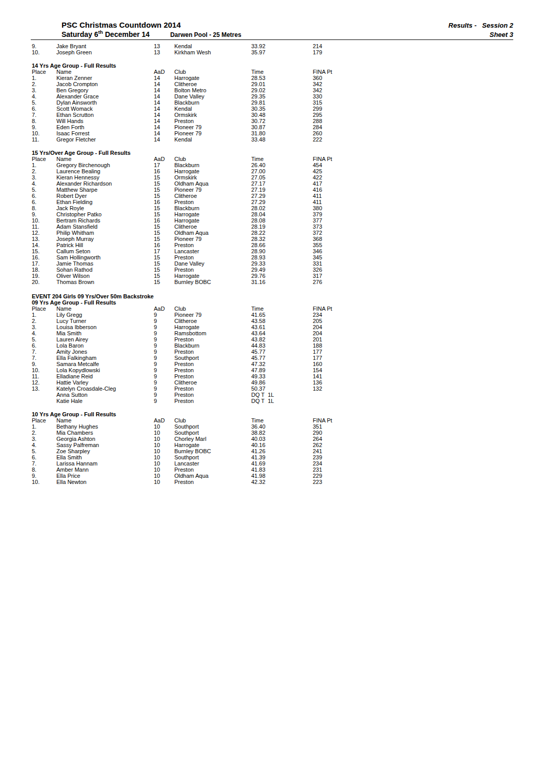PSC Christmas Countdown 2014 Results - Session 2
Saturday 6th December 14 Darwen Pool - 25 Metres Sheet 3
| 9. | Jake Bryant | 13 | Kendal | 33.92 | 214 |
| 10. | Joseph Green | 13 | Kirkham Wesh | 35.97 | 179 |
| 14 Yrs Age Group - Full Results |
| Place | Name | AaD | Club | Time | FINA Pt |
| 1. | Kieran Zenner | 14 | Harrogate | 28.53 | 360 |
| 2. | Jacob Crompton | 14 | Clitheroe | 29.01 | 342 |
| 3. | Ben Gregory | 14 | Bolton Metro | 29.02 | 342 |
| 4. | Alexander Grace | 14 | Dane Valley | 29.35 | 330 |
| 5. | Dylan Ainsworth | 14 | Blackburn | 29.81 | 315 |
| 6. | Scott Womack | 14 | Kendal | 30.35 | 299 |
| 7. | Ethan Scrutton | 14 | Ormskirk | 30.48 | 295 |
| 8. | Will Hands | 14 | Preston | 30.72 | 288 |
| 9. | Eden Forth | 14 | Pioneer 79 | 30.87 | 284 |
| 10. | Isaac Forrest | 14 | Pioneer 79 | 31.80 | 260 |
| 11. | Gregor Fletcher | 14 | Kendal | 33.48 | 222 |
| 15 Yrs/Over Age Group - Full Results |
| Place | Name | AaD | Club | Time | FINA Pt |
| 1. | Gregory Birchenough | 17 | Blackburn | 26.40 | 454 |
| 2. | Laurence Bealing | 16 | Harrogate | 27.00 | 425 |
| 3. | Kieran Hennessy | 15 | Ormskirk | 27.05 | 422 |
| 4. | Alexander Richardson | 15 | Oldham Aqua | 27.17 | 417 |
| 5. | Matthew Sharpe | 15 | Pioneer 79 | 27.19 | 416 |
| 6. | Robert Dyer | 15 | Clitheroe | 27.29 | 411 |
| 6. | Ethan Fielding | 16 | Preston | 27.29 | 411 |
| 8. | Jack Royle | 15 | Blackburn | 28.02 | 380 |
| 9. | Christopher Patko | 15 | Harrogate | 28.04 | 379 |
| 10. | Bertram Richards | 16 | Harrogate | 28.08 | 377 |
| 11. | Adam Stansfield | 15 | Clitheroe | 28.19 | 373 |
| 12. | Philip Whitham | 15 | Oldham Aqua | 28.22 | 372 |
| 13. | Joseph Murray | 15 | Pioneer 79 | 28.32 | 368 |
| 14. | Patrick Hill | 16 | Preston | 28.66 | 355 |
| 15. | Callum Seton | 17 | Lancaster | 28.90 | 346 |
| 16. | Sam Hollingworth | 15 | Preston | 28.93 | 345 |
| 17. | Jamie Thomas | 15 | Dane Valley | 29.33 | 331 |
| 18. | Sohan Rathod | 15 | Preston | 29.49 | 326 |
| 19. | Oliver Wilson | 15 | Harrogate | 29.76 | 317 |
| 20. | Thomas Brown | 15 | Burnley BOBC | 31.16 | 276 |
| EVENT 204 Girls 09 Yrs/Over 50m Backstroke |
| 09 Yrs Age Group - Full Results |
| Place | Name | AaD | Club | Time | FINA Pt |
| 1. | Lily Gregg | 9 | Pioneer 79 | 41.65 | 234 |
| 2. | Lucy Turner | 9 | Clitheroe | 43.58 | 205 |
| 3. | Louisa Ibberson | 9 | Harrogate | 43.61 | 204 |
| 4. | Mia Smith | 9 | Ramsbottom | 43.64 | 204 |
| 5. | Lauren Airey | 9 | Preston | 43.82 | 201 |
| 6. | Lola Baron | 9 | Blackburn | 44.83 | 188 |
| 7. | Amity Jones | 9 | Preston | 45.77 | 177 |
| 7. | Ella Falkingham | 9 | Southport | 45.77 | 177 |
| 9. | Samara Metcalfe | 9 | Preston | 47.32 | 160 |
| 10. | Lola Kopydlowski | 9 | Preston | 47.89 | 154 |
| 11. | Elladiane Reid | 9 | Preston | 49.33 | 141 |
| 12. | Hattie Varley | 9 | Clitheroe | 49.86 | 136 |
| 13. | Katelyn Croasdale-Cleg | 9 | Preston | 50.37 | 132 |
| | Anna Sutton | 9 | Preston | DQ T 1L | |
| | Katie Hale | 9 | Preston | DQ T 1L | |
| 10 Yrs Age Group - Full Results |
| Place | Name | AaD | Club | Time | FINA Pt |
| 1. | Bethany Hughes | 10 | Southport | 36.40 | 351 |
| 2. | Mia Chambers | 10 | Southport | 38.82 | 290 |
| 3. | Georgia Ashton | 10 | Chorley Marl | 40.03 | 264 |
| 4. | Sassy Palfreman | 10 | Harrogate | 40.16 | 262 |
| 5. | Zoe Sharpley | 10 | Burnley BOBC | 41.26 | 241 |
| 6. | Ella Smith | 10 | Southport | 41.39 | 239 |
| 7. | Larissa Hannam | 10 | Lancaster | 41.69 | 234 |
| 8. | Amber Mann | 10 | Preston | 41.83 | 231 |
| 9. | Ella Price | 10 | Oldham Aqua | 41.98 | 229 |
| 10. | Ella Newton | 10 | Preston | 42.32 | 223 |